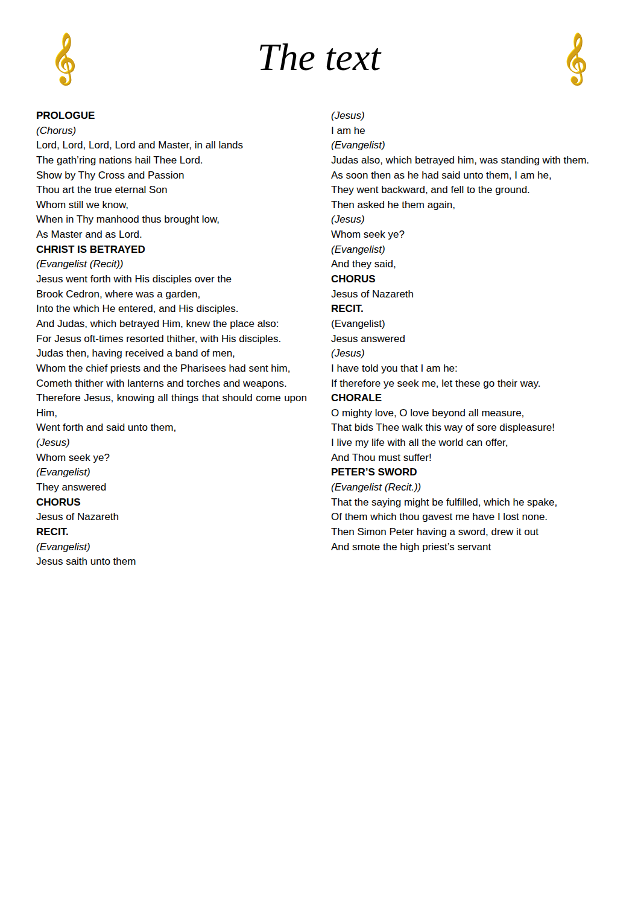𝄞
The text
𝄞
PROLOGUE
(Chorus)
Lord, Lord, Lord, Lord and Master, in all lands
The gath’ring nations hail Thee Lord.
Show by Thy Cross and Passion
Thou art the true eternal Son
Whom still we know,
When in Thy manhood thus brought low,
As Master and as Lord.
CHRIST IS BETRAYED
(Evangelist (Recit))
Jesus went forth with His disciples over the
Brook Cedron, where was a garden,
Into the which He entered, and His disciples.
And Judas, which betrayed Him, knew the place also:
For Jesus oft-times resorted thither, with His disciples.
Judas then, having received a band of men,
Whom the chief priests and the Pharisees had sent him,
Cometh thither with lanterns and torches and weapons.
Therefore Jesus, knowing all things that should come upon Him,
Went forth and said unto them,
(Jesus)
Whom seek ye?
(Evangelist)
They answered
CHORUS
Jesus of Nazareth
RECIT.
(Evangelist)
Jesus saith unto them
(Jesus)
I am he
(Evangelist)
Judas also, which betrayed him, was standing with them.
As soon then as he had said unto them, I am he,
They went backward, and fell to the ground.
Then asked he them again,
(Jesus)
Whom seek ye?
(Evangelist)
And they said,
CHORUS
Jesus of Nazareth
RECIT.
(Evangelist)
Jesus answered
(Jesus)
I have told you that I am he:
If therefore ye seek me, let these go their way.
CHORALE
O mighty love, O love beyond all measure,
That bids Thee walk this way of sore displeasure!
I live my life with all the world can offer,
And Thou must suffer!
PETER’S SWORD
(Evangelist (Recit.))
That the saying might be fulfilled, which he spake,
Of them which thou gavest me have I lost none.
Then Simon Peter having a sword, drew it out
And smote the high priest’s servant